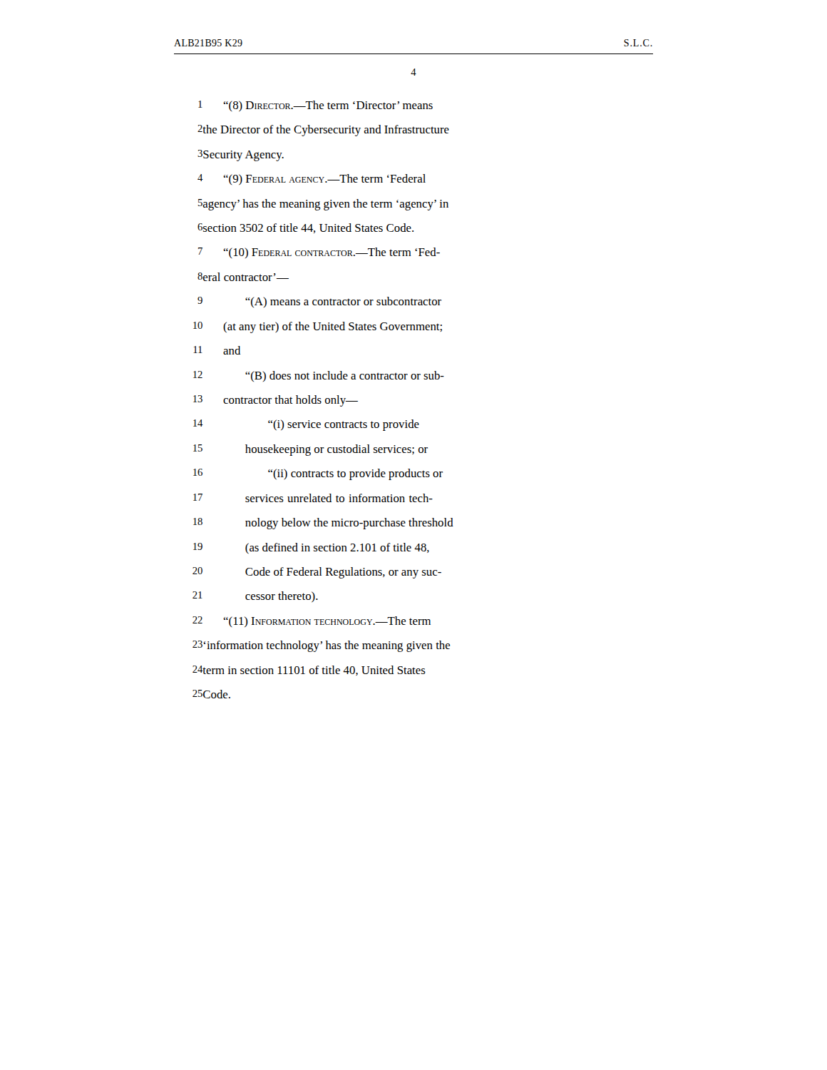ALB21B95 K29 S.L.C.
4
| 1 | “(8) Director .—The term ‘Director’ means |
| 2 | the Director of the Cybersecurity and Infrastructure |
| 3 | Security Agency. |
| 4 | “(9) Federal agency .—The term ‘Federal |
| 5 | agency’ has the meaning given the term ‘agency’ in |
| 6 | section 3502 of title 44, United States Code. |
| 7 | “(10) Federal contractor .—The term ‘Fed- |
| 8 | eral contractor’— |
| 9 | “(A) means a contractor or subcontractor |
| 10 | (at any tier) of the United States Government; |
| 11 | and |
| 12 | “(B) does not include a contractor or sub- |
| 13 | contractor that holds only— |
| 14 | “(i) service contracts to provide |
| 15 | housekeeping or custodial services; or |
| 16 | “(ii) contracts to provide products or |
| 17 | services unrelated to information tech- |
| 18 | nology below the micro-purchase threshold |
| 19 | (as defined in section 2.101 of title 48, |
| 20 | Code of Federal Regulations, or any suc- |
| 21 | cessor thereto). |
| 22 | “(11) Information technology .—The term |
| 23 | ‘information technology’ has the meaning given the |
| 24 | term in section 11101 of title 40, United States |
| 25 | Code. |